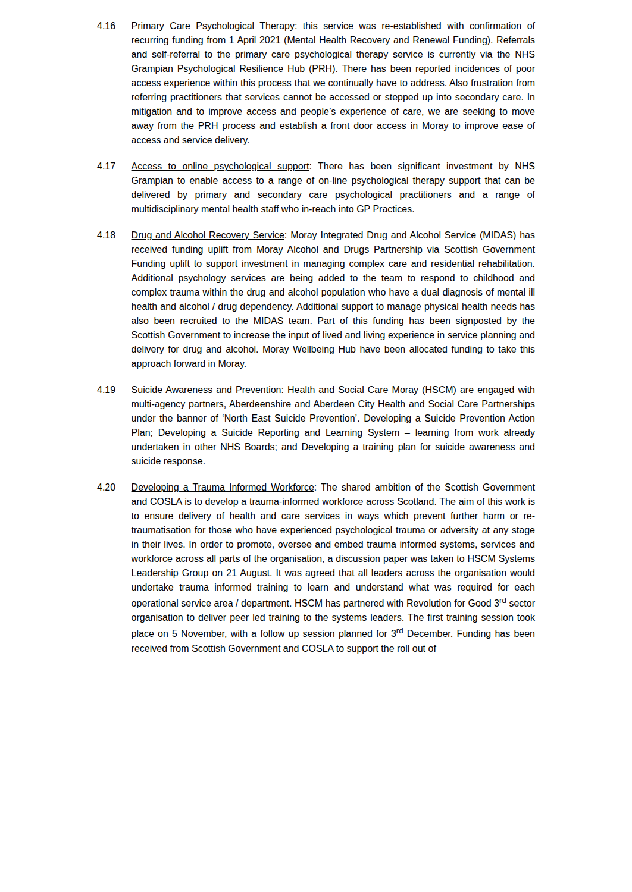4.16
Primary Care Psychological Therapy: this service was re-established with confirmation of recurring funding from 1 April 2021 (Mental Health Recovery and Renewal Funding). Referrals and self-referral to the primary care psychological therapy service is currently via the NHS Grampian Psychological Resilience Hub (PRH). There has been reported incidences of poor access experience within this process that we continually have to address. Also frustration from referring practitioners that services cannot be accessed or stepped up into secondary care. In mitigation and to improve access and people’s experience of care, we are seeking to move away from the PRH process and establish a front door access in Moray to improve ease of access and service delivery.
4.17
Access to online psychological support: There has been significant investment by NHS Grampian to enable access to a range of on-line psychological therapy support that can be delivered by primary and secondary care psychological practitioners and a range of multidisciplinary mental health staff who in-reach into GP Practices.
4.18
Drug and Alcohol Recovery Service: Moray Integrated Drug and Alcohol Service (MIDAS) has received funding uplift from Moray Alcohol and Drugs Partnership via Scottish Government Funding uplift to support investment in managing complex care and residential rehabilitation. Additional psychology services are being added to the team to respond to childhood and complex trauma within the drug and alcohol population who have a dual diagnosis of mental ill health and alcohol / drug dependency. Additional support to manage physical health needs has also been recruited to the MIDAS team. Part of this funding has been signposted by the Scottish Government to increase the input of lived and living experience in service planning and delivery for drug and alcohol. Moray Wellbeing Hub have been allocated funding to take this approach forward in Moray.
4.19
Suicide Awareness and Prevention: Health and Social Care Moray (HSCM) are engaged with multi-agency partners, Aberdeenshire and Aberdeen City Health and Social Care Partnerships under the banner of ‘North East Suicide Prevention’. Developing a Suicide Prevention Action Plan; Developing a Suicide Reporting and Learning System – learning from work already undertaken in other NHS Boards; and Developing a training plan for suicide awareness and suicide response.
4.20
Developing a Trauma Informed Workforce: The shared ambition of the Scottish Government and COSLA is to develop a trauma-informed workforce across Scotland. The aim of this work is to ensure delivery of health and care services in ways which prevent further harm or re-traumatisation for those who have experienced psychological trauma or adversity at any stage in their lives. In order to promote, oversee and embed trauma informed systems, services and workforce across all parts of the organisation, a discussion paper was taken to HSCM Systems Leadership Group on 21 August. It was agreed that all leaders across the organisation would undertake trauma informed training to learn and understand what was required for each operational service area / department. HSCM has partnered with Revolution for Good 3rd sector organisation to deliver peer led training to the systems leaders. The first training session took place on 5 November, with a follow up session planned for 3rd December. Funding has been received from Scottish Government and COSLA to support the roll out of